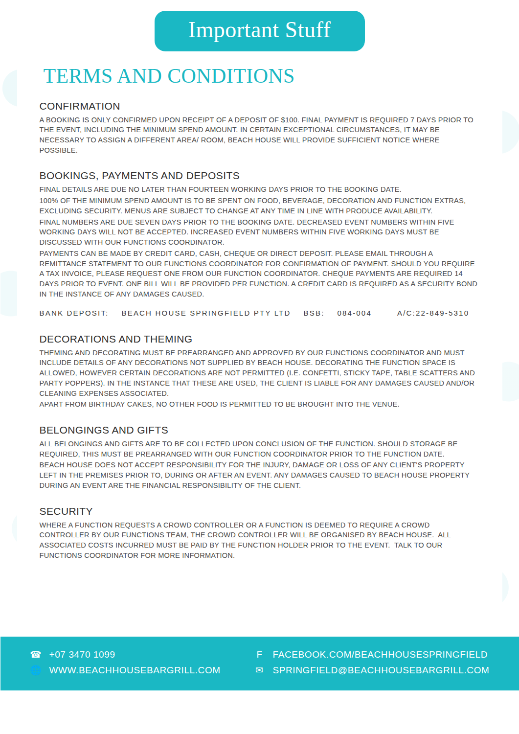Important Stuff
Terms and Conditions
Confirmation
A booking is only confirmed upon receipt of a deposit of $100. Final payment is required 7 days prior to the event, including the minimum spend amount. In certain exceptional circumstances, it may be necessary to assign a different area/ room, Beach House will provide sufficient notice where possible.
Bookings, Payments and Deposits
Final details are due no later than fourteen working days prior to the booking date.
100% of the minimum spend amount is to be spent on food, beverage, decoration and function extras, excluding security. Menus are subject to change at any time in line with produce availability.
Final numbers are due seven days prior to the booking date. Decreased event numbers within five working days will not be accepted. Increased event numbers within five working days must be discussed with our functions coordinator.
Payments can be made by credit card, cash, cheque or direct deposit. Please email through a remittance statement to our functions coordinator for confirmation of payment. Should you require a tax invoice, please request one from our function coordinator. Cheque payments are required 14 days prior to event. One bill will be provided per function. A credit card is required as a security bond in the instance of any damages caused.
Bank Deposit: Beach House Springfield Pty Ltd BSB: 084-004 A/C:22-849-5310
Decorations and Theming
Theming and decorating must be prearranged and approved by our functions coordinator and must include details of any decorations not supplied by Beach House. Decorating the function space is allowed, however certain decorations are not permitted (i.e. confetti, sticky tape, table scatters and party poppers). In the instance that these are used, the client is liable for any damages caused and/or cleaning expenses associated.
Apart from birthday cakes, no other food is permitted to be brought into the venue.
Belongings and Gifts
All belongings and gifts are to be collected upon conclusion of the function. Should storage be required, this must be prearranged with our function coordinator prior to the function date.
Beach House does not accept responsibility for the injury, damage or loss of any client's property left in the premises prior to, during or after an event. Any damages caused to Beach House property during an event are the financial responsibility of the client.
Security
Where a function requests a crowd controller or a function is deemed to require a crowd controller by our functions team, the crowd controller will be organised by Beach House. All associated costs incurred must be paid by the function holder prior to the event. Talk to our functions coordinator for more information.
☎+07 3470 1099
🌐www.beachhousebargrill.com
ffacebook.com/beachhousespringfield
✉springfield@beachhousebargrill.com